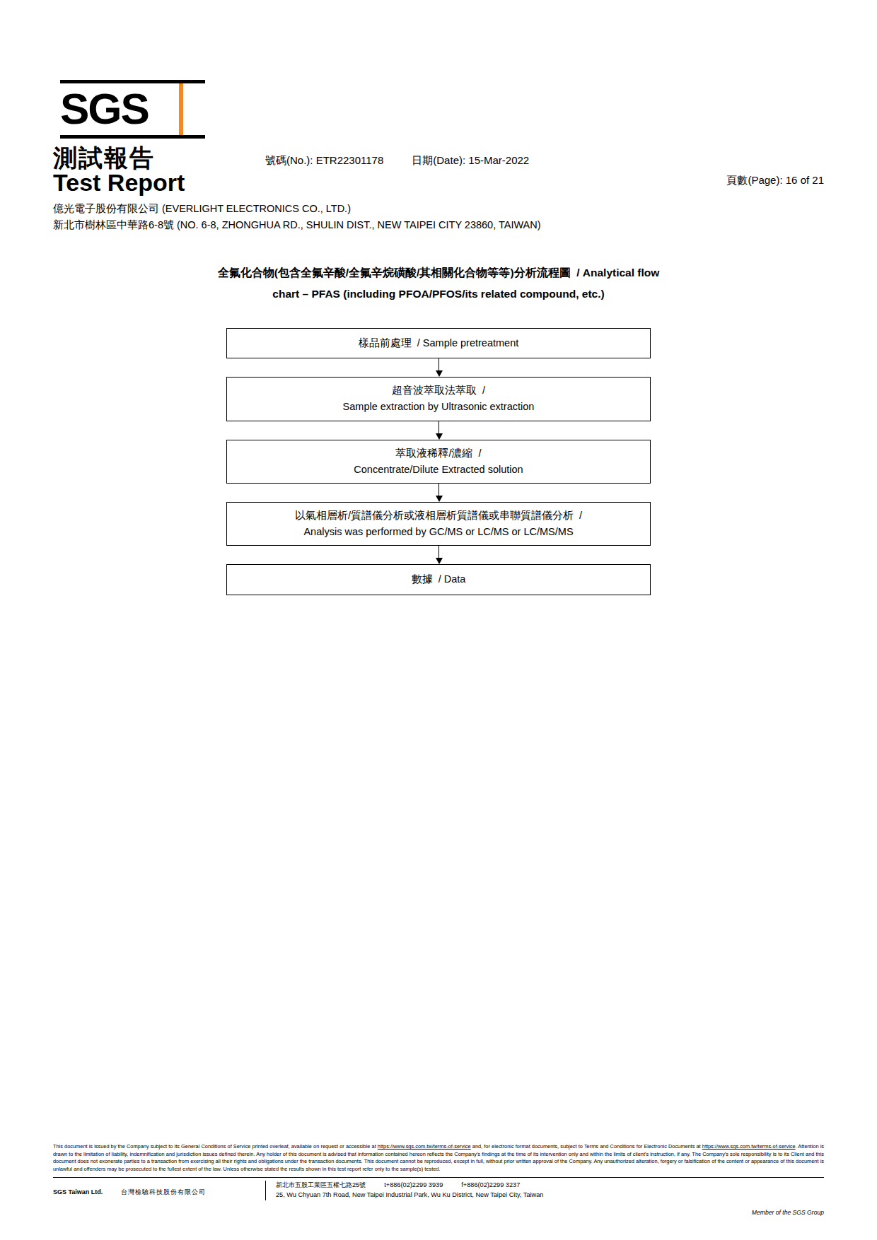SGS
測試報告
Test Report
號碼(No.): ETR22301178 日期(Date): 15-Mar-2022
頁數(Page): 16 of 21
億光電子股份有限公司 (EVERLIGHT ELECTRONICS CO., LTD.)
新北市樹林區中華路6-8號 (NO. 6-8, ZHONGHUA RD., SHULIN DIST., NEW TAIPEI CITY 23860, TAIWAN)
全氟化合物(包含全氟辛酸/全氟辛烷磺酸/其相關化合物等等)分析流程圖 / Analytical flow
chart – PFAS (including PFOA/PFOS/its related compound, etc.)
樣品前處理 / Sample pretreatment
超音波萃取法萃取 /
Sample extraction by Ultrasonic extraction
萃取液稀釋/濃縮 /
Concentrate/Dilute Extracted solution
以氣相層析/質譜儀分析或液相層析質譜儀或串聯質譜儀分析 /
Analysis was performed by GC/MS or LC/MS or LC/MS/MS
數據 / Data
This document is issued by the Company subject to its General Conditions of Service printed overleaf, available on request or accessible at https://www.sgs.com.tw/terms-of-service and, for electronic format documents, subject to Terms and Conditions for Electronic Documents at https://www.sgs.com.tw/terms-of-service. Attention is drawn to the limitation of liability, indemnification and jurisdiction issues defined therein. Any holder of this document is advised that information contained hereon reflects the Company's findings at the time of its intervention only and within the limits of client's instruction, if any. The Company's sole responsibility is to its Client and this document does not exonerate parties to a transaction from exercising all their rights and obligations under the transaction documents. This document cannot be reproduced, except in full, without prior written approval of the Company. Any unauthorized alteration, forgery or falsification of the content or appearance of this document is unlawful and offenders may be prosecuted to the fullest extent of the law. Unless otherwise stated the results shown in this test report refer only to the sample(s) tested.
SGS Taiwan Ltd. 台灣檢驗科技股份有限公司
新北市五股工業區五權七路25號 t+886(02)2299 3939 f+886(02)2299 3237
25, Wu Chyuan 7th Road, New Taipei Industrial Park, Wu Ku District, New Taipei City, Taiwan
Member of the SGS Group